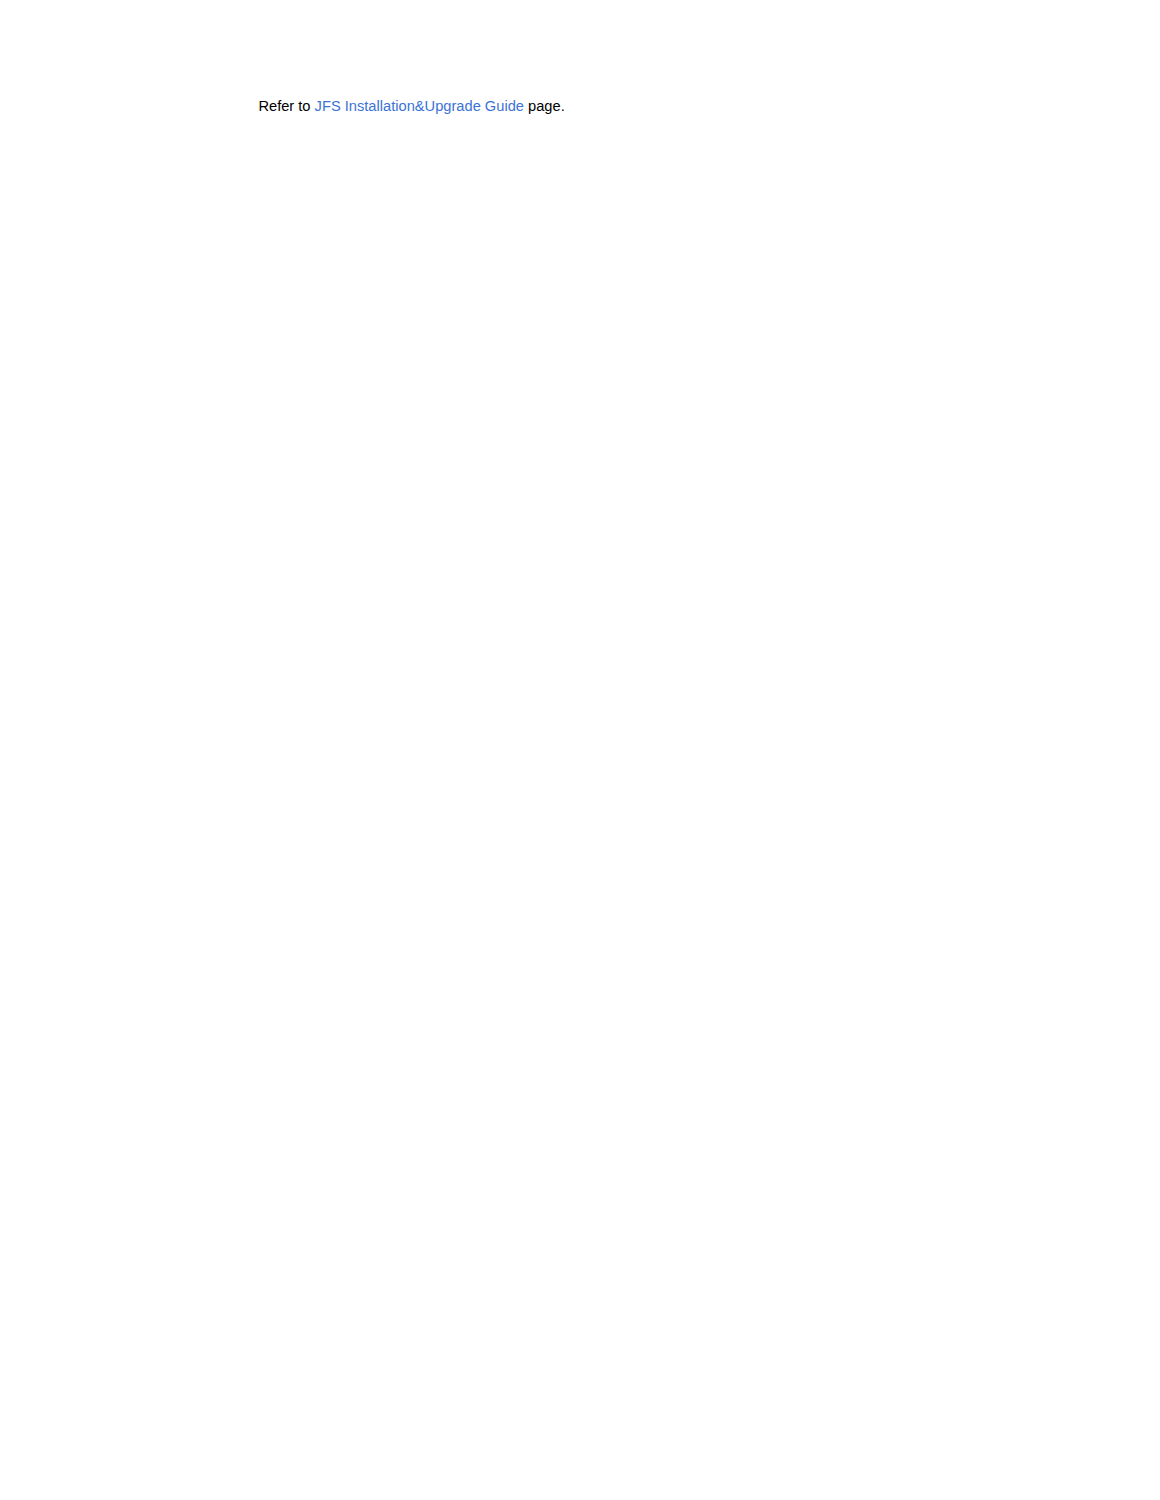Refer to JFS Installation&Upgrade Guide page.